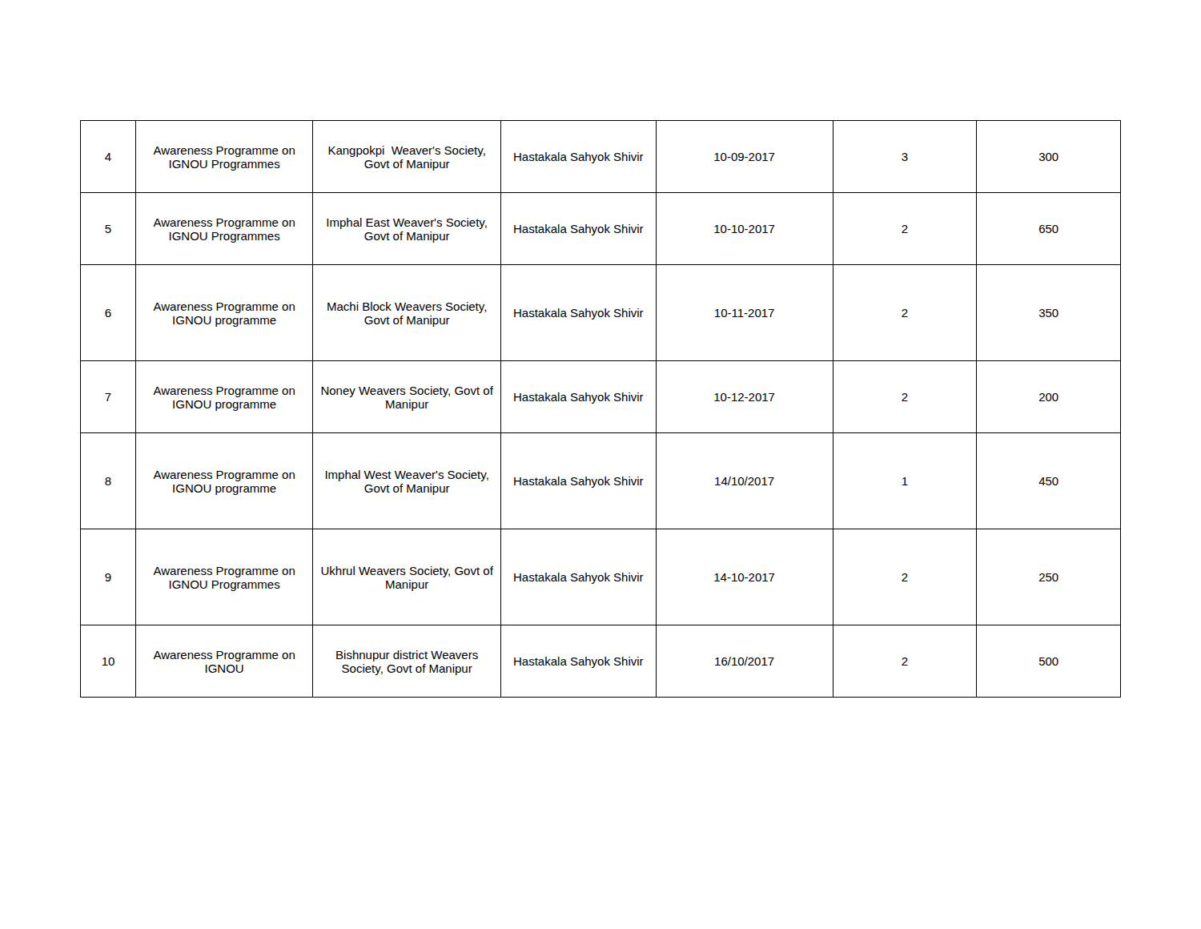| 4 | Awareness Programme on IGNOU Programmes | Kangpokpi Weaver's Society, Govt of Manipur | Hastakala Sahyok Shivir | 10-09-2017 | 3 | 300 |
| 5 | Awareness Programme on IGNOU Programmes | Imphal East Weaver's Society, Govt of Manipur | Hastakala Sahyok Shivir | 10-10-2017 | 2 | 650 |
| 6 | Awareness Programme on IGNOU programme | Machi Block Weavers Society, Govt of Manipur | Hastakala Sahyok Shivir | 10-11-2017 | 2 | 350 |
| 7 | Awareness Programme on IGNOU programme | Noney Weavers Society, Govt of Manipur | Hastakala Sahyok Shivir | 10-12-2017 | 2 | 200 |
| 8 | Awareness Programme on IGNOU programme | Imphal West Weaver's Society, Govt of Manipur | Hastakala Sahyok Shivir | 14/10/2017 | 1 | 450 |
| 9 | Awareness Programme on IGNOU Programmes | Ukhrul Weavers Society, Govt of Manipur | Hastakala Sahyok Shivir | 14-10-2017 | 2 | 250 |
| 10 | Awareness Programme on IGNOU | Bishnupur district Weavers Society, Govt of Manipur | Hastakala Sahyok Shivir | 16/10/2017 | 2 | 500 |